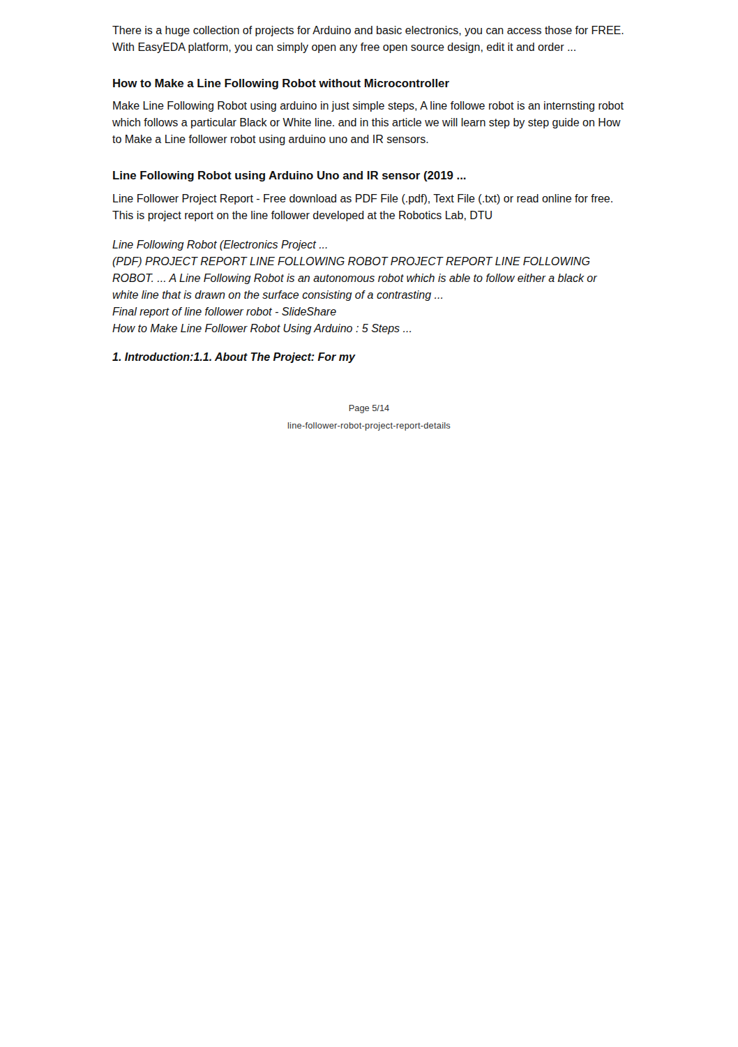There is a huge collection of projects for Arduino and basic electronics, you can access those for FREE. With EasyEDA platform, you can simply open any free open source design, edit it and order ...
How to Make a Line Following Robot without Microcontroller
Make Line Following Robot using arduino in just simple steps, A line followe robot is an internsting robot which follows a particular Black or White line. and in this article we will learn step by step guide on How to Make a Line follower robot using arduino uno and IR sensors.
Line Following Robot using Arduino Uno and IR sensor (2019 ...
Line Follower Project Report - Free download as PDF File (.pdf), Text File (.txt) or read online for free. This is project report on the line follower developed at the Robotics Lab, DTU
Line Following Robot (Electronics Project ...
(PDF) PROJECT REPORT LINE FOLLOWING ROBOT PROJECT REPORT LINE FOLLOWING ROBOT. ... A Line Following Robot is an autonomous robot which is able to follow either a black or white line that is drawn on the surface consisting of a contrasting ...
Final report of line follower robot - SlideShare
How to Make Line Follower Robot Using Arduino : 5 Steps ...
1. Introduction:1.1. About The Project: For my
Page 5/14
line-follower-robot-project-report-details